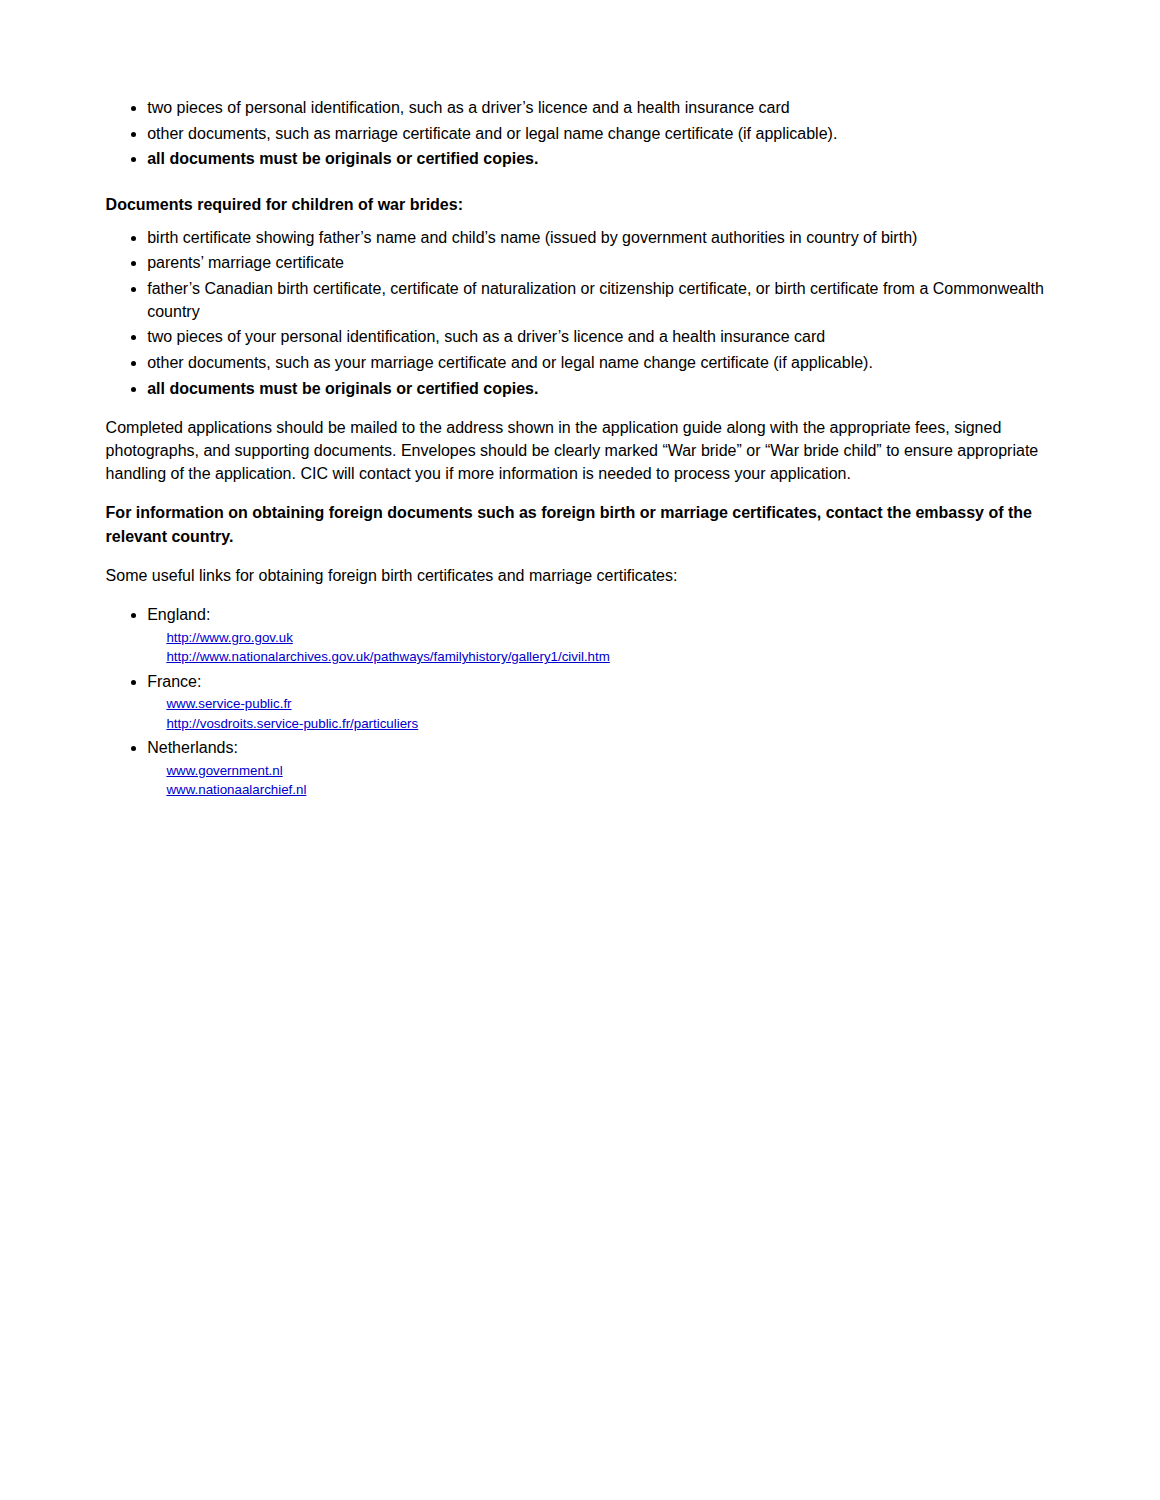two pieces of personal identification, such as a driver’s licence and a health insurance card
other documents, such as marriage certificate and or legal name change certificate (if applicable).
all documents must be originals or certified copies.
Documents required for children of war brides:
birth certificate showing father’s name and child’s name (issued by government authorities in country of birth)
parents’ marriage certificate
father’s Canadian birth certificate, certificate of naturalization or citizenship certificate, or birth certificate from a Commonwealth country
two pieces of your personal identification, such as a driver’s licence and a health insurance card
other documents, such as your marriage certificate and or legal name change certificate (if applicable).
all documents must be originals or certified copies.
Completed applications should be mailed to the address shown in the application guide along with the appropriate fees, signed photographs, and supporting documents. Envelopes should be clearly marked “War bride” or “War bride child” to ensure appropriate handling of the application. CIC will contact you if more information is needed to process your application.
For information on obtaining foreign documents such as foreign birth or marriage certificates, contact the embassy of the relevant country.
Some useful links for obtaining foreign birth certificates and marriage certificates:
England:
http://www.gro.gov.uk
http://www.nationalarchives.gov.uk/pathways/familyhistory/gallery1/civil.htm
France:
www.service-public.fr
http://vosdroits.service-public.fr/particuliers
Netherlands:
www.government.nl
www.nationaalarchief.nl